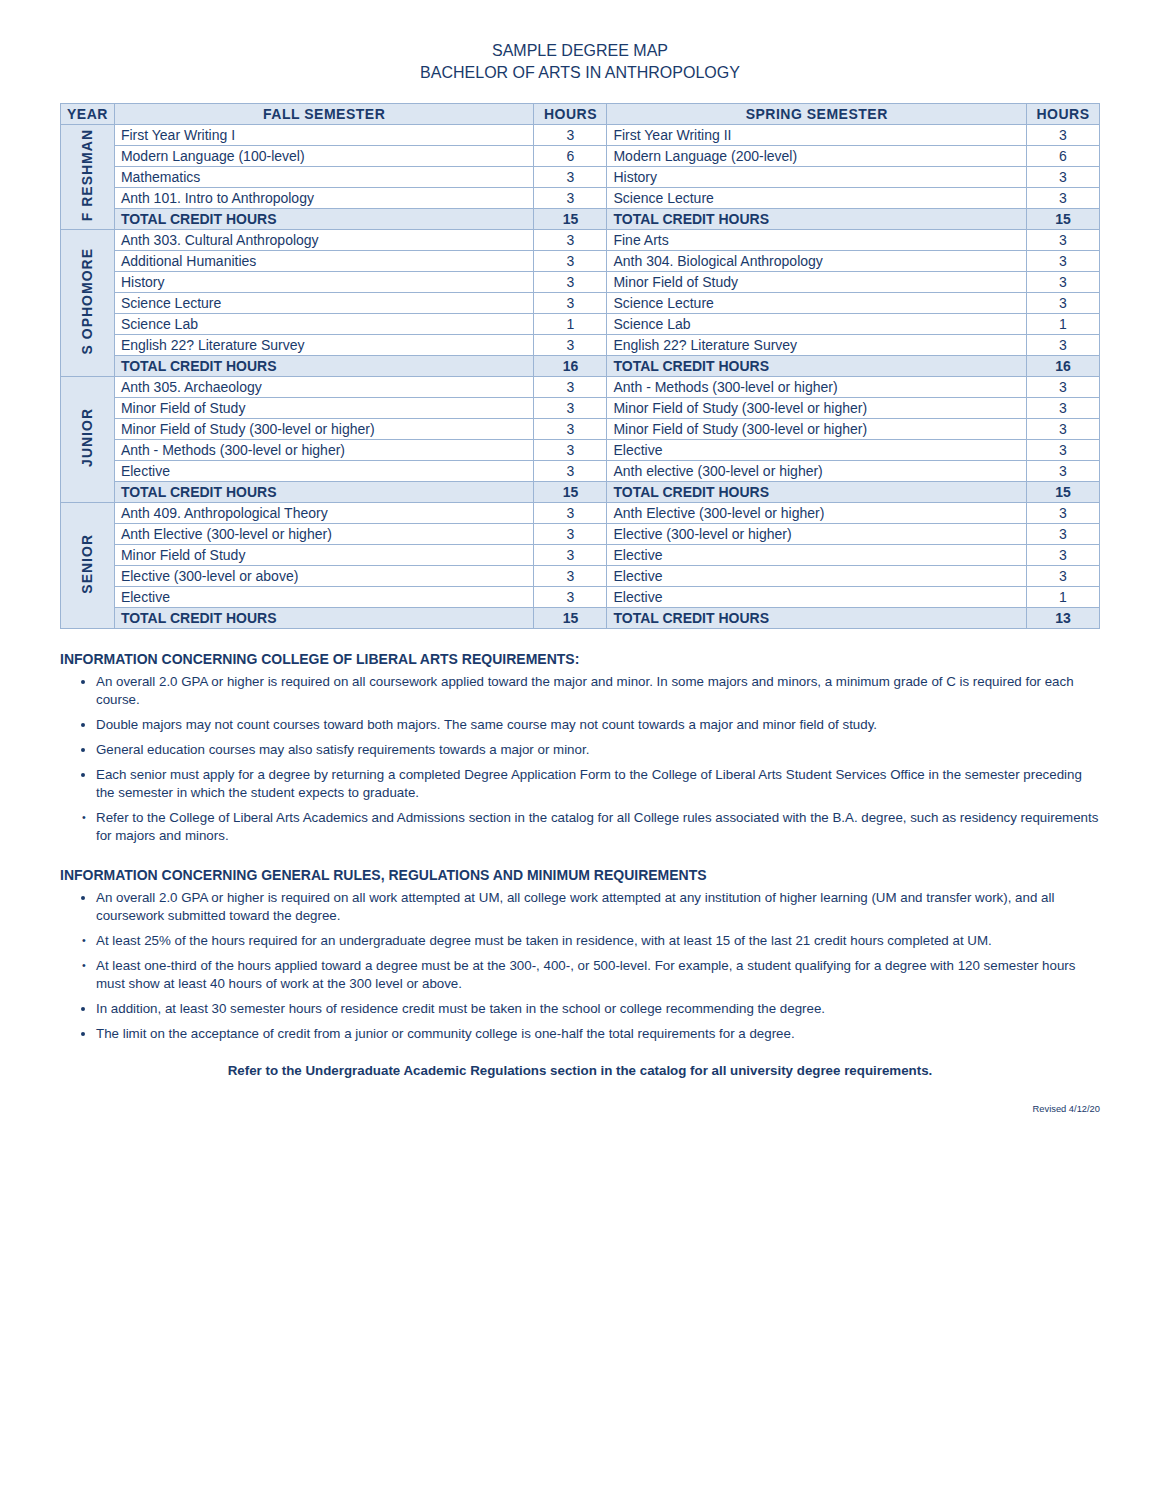SAMPLE DEGREE MAP
BACHELOR OF ARTS IN ANTHROPOLOGY
| YEAR | FALL SEMESTER | HOURS | SPRING SEMESTER | HOURS |
| --- | --- | --- | --- | --- |
| F RESHMAN | First Year Writing I | 3 | First Year Writing II | 3 |
| Modern Language (100-level) | 6 | Modern Language (200-level) | 6 |
| Mathematics | 3 | History | 3 |
| Anth 101. Intro to Anthropology | 3 | Science Lecture | 3 |
| TOTAL CREDIT HOURS | 15 | TOTAL CREDIT HOURS | 15 |
| S OPHOMORE | Anth 303. Cultural Anthropology | 3 | Fine Arts | 3 |
| Additional Humanities | 3 | Anth 304. Biological Anthropology | 3 |
| History | 3 | Minor Field of Study | 3 |
| Science Lecture | 3 | Science Lecture | 3 |
| Science Lab | 1 | Science Lab | 1 |
| English 22? Literature Survey | 3 | English 22? Literature Survey | 3 |
| TOTAL CREDIT HOURS | 16 | TOTAL CREDIT HOURS | 16 |
| JUNIOR | Anth 305. Archaeology | 3 | Anth - Methods (300-level or higher) | 3 |
| Minor Field of Study | 3 | Minor Field of Study (300-level or higher) | 3 |
| Minor Field of Study (300-level or higher) | 3 | Minor Field of Study (300-level or higher) | 3 |
| Anth - Methods (300-level or higher) | 3 | Elective | 3 |
| Elective | 3 | Anth elective (300-level or higher) | 3 |
| TOTAL CREDIT HOURS | 15 | TOTAL CREDIT HOURS | 15 |
| SENIOR | Anth 409. Anthropological Theory | 3 | Anth Elective (300-level or higher) | 3 |
| Anth Elective (300-level or higher) | 3 | Elective (300-level or higher) | 3 |
| Minor Field of Study | 3 | Elective | 3 |
| Elective (300-level or above) | 3 | Elective | 3 |
| Elective | 3 | Elective | 1 |
| TOTAL CREDIT HOURS | 15 | TOTAL CREDIT HOURS | 13 |
INFORMATION CONCERNING COLLEGE OF LIBERAL ARTS REQUIREMENTS:
An overall 2.0 GPA or higher is required on all coursework applied toward the major and minor. In some majors and minors, a minimum grade of C is required for each course.
Double majors may not count courses toward both majors. The same course may not count towards a major and minor field of study.
General education courses may also satisfy requirements towards a major or minor.
Each senior must apply for a degree by returning a completed Degree Application Form to the College of Liberal Arts Student Services Office in the semester preceding the semester in which the student expects to graduate.
Refer to the College of Liberal Arts Academics and Admissions section in the catalog for all College rules associated with the B.A. degree, such as residency requirements for majors and minors.
INFORMATION CONCERNING GENERAL RULES, REGULATIONS AND MINIMUM REQUIREMENTS
An overall 2.0 GPA or higher is required on all work attempted at UM, all college work attempted at any institution of higher learning (UM and transfer work), and all coursework submitted toward the degree.
At least 25% of the hours required for an undergraduate degree must be taken in residence, with at least 15 of the last 21 credit hours completed at UM.
At least one-third of the hours applied toward a degree must be at the 300-, 400-, or 500-level. For example, a student qualifying for a degree with 120 semester hours must show at least 40 hours of work at the 300 level or above.
In addition, at least 30 semester hours of residence credit must be taken in the school or college recommending the degree.
The limit on the acceptance of credit from a junior or community college is one-half the total requirements for a degree.
Refer to the Undergraduate Academic Regulations section in the catalog for all university degree requirements.
Revised 4/12/20